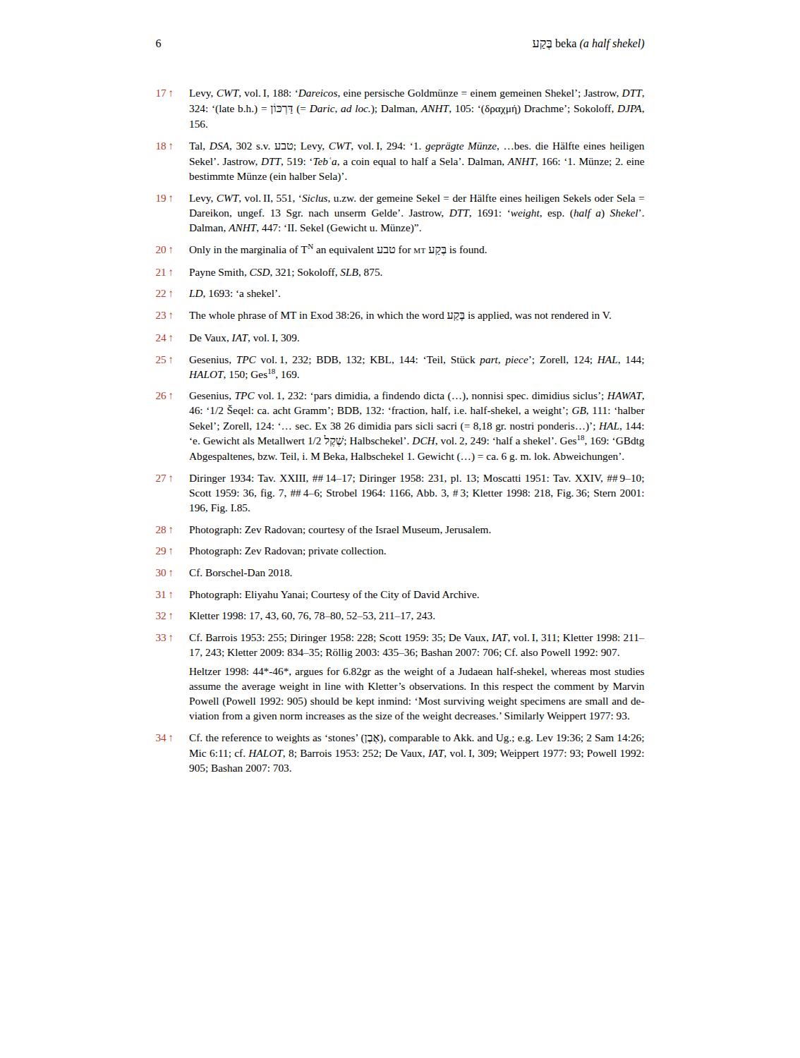6
בֶּקַע beka (a half shekel)
17↑ Levy, CWT, vol. I, 188: ‘Dareicos, eine persische Goldmünze = einem gemeinen Shekel’; Jastrow, DTT, 324: ‘(late b.h.) = דַּרְכּוֹן (= Daric, ad loc.); Dalman, ANHT, 105: ‘(δραχμή) Drachme’; Sokoloff, DJPA, 156.
18↑ Tal, DSA, 302 s.v. טבע; Levy, CWT, vol. I, 294: ‘1. geprägte Münze, …bes. die Hälfte eines heiligen Sekel’. Jastrow, DTT, 519: ‘Tebʿa, a coin equal to half a Sela’. Dalman, ANHT, 166: ‘1. Münze; 2. eine bestimmte Münze (ein halber Sela)’.
19↑ Levy, CWT, vol. II, 551, ‘Siclus, u.zw. der gemeine Sekel = der Hälfte eines heiligen Sekels oder Sela = Dareikon, ungef. 13 Sgr. nach unserm Gelde’. Jastrow, DTT, 1691: ‘weight, esp. (half a) Shekel’. Dalman, ANHT, 447: ‘II. Sekel (Gewicht u. Münze)”.
20↑ Only in the marginalia of TN an equivalent טבע for mt בֶּקַע is found.
21↑ Payne Smith, CSD, 321; Sokoloff, SLB, 875.
22↑ LD, 1693: ‘a shekel’.
23↑ The whole phrase of MT in Exod 38:26, in which the word בֶּקַע is applied, was not rendered in V.
24↑ De Vaux, IAT, vol. I, 309.
25↑ Gesenius, TPC vol. 1, 232; BDB, 132; KBL, 144: ‘Teil, Stück part, piece’; Zorell, 124; HAL, 144; HALOT, 150; Ges18, 169.
26↑ Gesenius, TPC vol. 1, 232: ‘pars dimidia, a findendo dicta (…), nonnisi spec. dimidius siclus’; HAWAT, 46: ‘1/2 Šeqel: ca. acht Gramm’; BDB, 132: ‘fraction, half, i.e. half-shekel, a weight’; GB, 111: ‘halber Sekel’; Zorell, 124: ‘… sec. Ex 38 26 dimidia pars sicli sacri (= 8,18 gr. nostri ponderis…)’; HAL, 144: ‘e. Gewicht als Metallwert 1/2 שֶׁקֶל; Halbschekel’. DCH, vol. 2, 249: ‘half a shekel’. Ges18, 169: ‘GBdtg Abgespaltenes, bzw. Teil, i. M Beka, Halbschekel 1. Gewicht (…) = ca. 6 g. m. lok. Abweichungen’.
27↑ Diringer 1934: Tav. XXIII, ## 14–17; Diringer 1958: 231, pl. 13; Moscatti 1951: Tav. XXIV, ## 9–10; Scott 1959: 36, fig. 7, ## 4–6; Strobel 1964: 1166, Abb. 3, # 3; Kletter 1998: 218, Fig. 36; Stern 2001: 196, Fig. I.85.
28↑ Photograph: Zev Radovan; courtesy of the Israel Museum, Jerusalem.
29↑ Photograph: Zev Radovan; private collection.
30↑ Cf. Borschel-Dan 2018.
31↑ Photograph: Eliyahu Yanai; Courtesy of the City of David Archive.
32↑ Kletter 1998: 17, 43, 60, 76, 78–80, 52–53, 211–17, 243.
33↑ Cf. Barrois 1953: 255; Diringer 1958: 228; Scott 1959: 35; De Vaux, IAT, vol. I, 311; Kletter 1998: 211–17, 243; Kletter 2009: 834–35; Röllig 2003: 435–36; Bashan 2007: 706; Cf. also Powell 1992: 907. Heltzer 1998: 44*-46*, argues for 6.82gr as the weight of a Judaean half-shekel, whereas most studies assume the average weight in line with Kletter’s observations. In this respect the comment by Marvin Powell (Powell 1992: 905) should be kept inmind: ‘Most surviving weight specimens are small and deviation from a given norm increases as the size of the weight decreases.’ Similarly Weippert 1977: 93.
34↑ Cf. the reference to weights as ‘stones’ (אֶבֶן), comparable to Akk. and Ug.; e.g. Lev 19:36; 2 Sam 14:26; Mic 6:11; cf. HALOT, 8; Barrois 1953: 252; De Vaux, IAT, vol. I, 309; Weippert 1977: 93; Powell 1992: 905; Bashan 2007: 703.